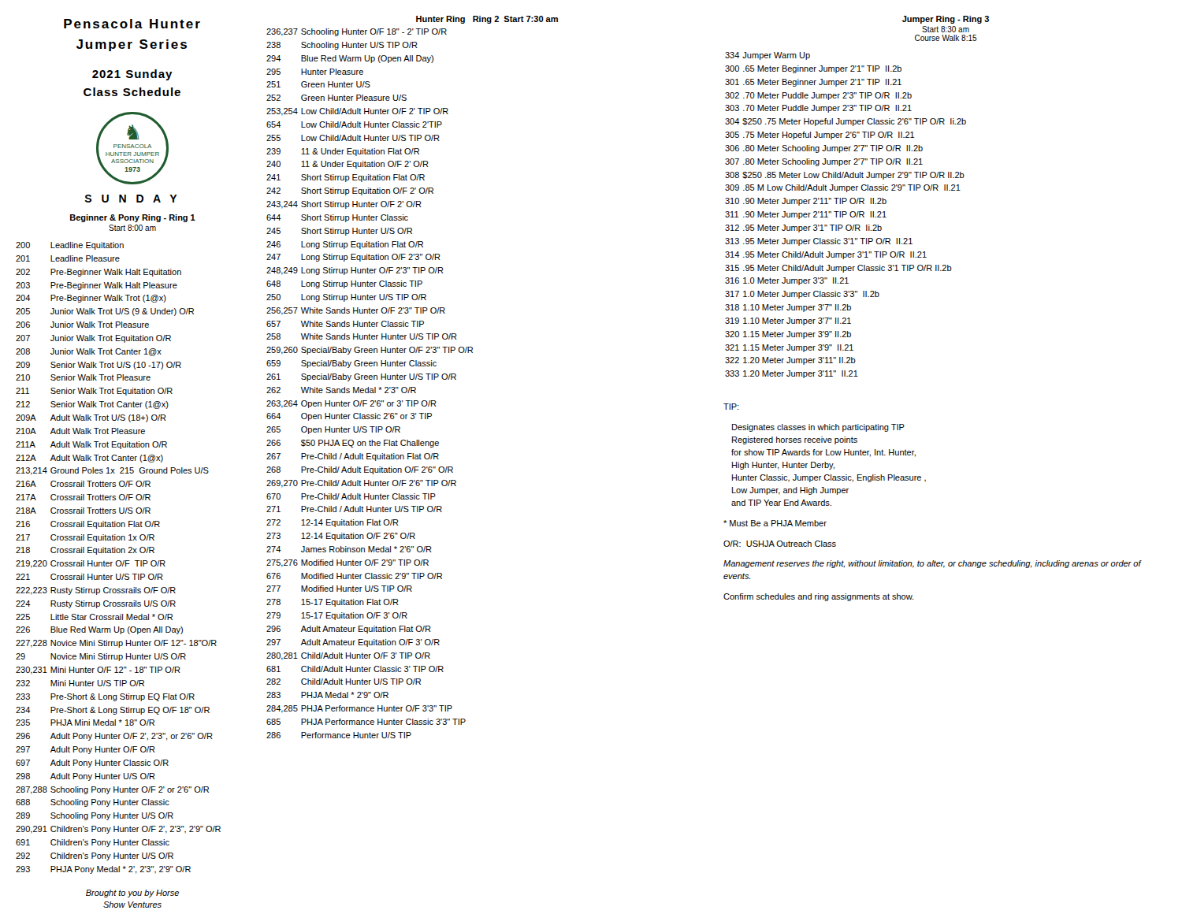Pensacola Hunter
Jumper Series
2021 Sunday
Class Schedule
♞
PENSACOLA HUNTER JUMPER ASSOCIATION
1973
S U N D A Y
Beginner & Pony Ring - Ring 1
Start 8:00 am
| 200 | Leadline Equitation |
| 201 | Leadline Pleasure |
| 202 | Pre-Beginner Walk Halt Equitation |
| 203 | Pre-Beginner Walk Halt Pleasure |
| 204 | Pre-Beginner Walk Trot (1@x) |
| 205 | Junior Walk Trot U/S (9 & Under) O/R |
| 206 | Junior Walk Trot Pleasure |
| 207 | Junior Walk Trot Equitation O/R |
| 208 | Junior Walk Trot Canter 1@x |
| 209 | Senior Walk Trot U/S (10 -17) O/R |
| 210 | Senior Walk Trot Pleasure |
| 211 | Senior Walk Trot Equitation O/R |
| 212 | Senior Walk Trot Canter (1@x) |
| 209A | Adult Walk Trot U/S (18+) O/R |
| 210A | Adult Walk Trot Pleasure |
| 211A | Adult Walk Trot Equitation O/R |
| 212A | Adult Walk Trot Canter (1@x) |
| 213,214 | Ground Poles 1x 215 Ground Poles U/S |
| 216A | Crossrail Trotters O/F O/R |
| 217A | Crossrail Trotters O/F O/R |
| 218A | Crossrail Trotters U/S O/R |
| 216 | Crossrail Equitation Flat O/R |
| 217 | Crossrail Equitation 1x O/R |
| 218 | Crossrail Equitation 2x O/R |
| 219,220 | Crossrail Hunter O/F TIP O/R |
| 221 | Crossrail Hunter U/S TIP O/R |
| 222,223 | Rusty Stirrup Crossrails O/F O/R |
| 224 | Rusty Stirrup Crossrails U/S O/R |
| 225 | Little Star Crossrail Medal * O/R |
| 226 | Blue Red Warm Up (Open All Day) |
| 227,228 | Novice Mini Stirrup Hunter O/F 12"- 18"O/R |
| 29 | Novice Mini Stirrup Hunter U/S O/R |
| 230,231 | Mini Hunter O/F 12" - 18" TIP O/R |
| 232 | Mini Hunter U/S TIP O/R |
| 233 | Pre-Short & Long Stirrup EQ Flat O/R |
| 234 | Pre-Short & Long Stirrup EQ O/F 18" O/R |
| 235 | PHJA Mini Medal * 18" O/R |
| 296 | Adult Pony Hunter O/F 2', 2'3", or 2'6" O/R |
| 297 | Adult Pony Hunter O/F O/R |
| 697 | Adult Pony Hunter Classic O/R |
| 298 | Adult Pony Hunter U/S O/R |
| 287,288 | Schooling Pony Hunter O/F 2' or 2'6" O/R |
| 688 | Schooling Pony Hunter Classic |
| 289 | Schooling Pony Hunter U/S O/R |
| 290,291 | Children's Pony Hunter O/F 2', 2'3", 2'9" O/R |
| 691 | Children's Pony Hunter Classic |
| 292 | Children's Pony Hunter U/S O/R |
| 293 | PHJA Pony Medal * 2', 2'3", 2'9" O/R |
Brought to you by Horse
Show Ventures
Hunter Ring Ring 2 Start 7:30 am
| 236,237 | Schooling Hunter O/F 18" - 2' TIP O/R |
| 238 | Schooling Hunter U/S TIP O/R |
| 294 | Blue Red Warm Up (Open All Day) |
| 295 | Hunter Pleasure |
| 251 | Green Hunter U/S |
| 252 | Green Hunter Pleasure U/S |
| 253,254 | Low Child/Adult Hunter O/F 2' TIP O/R |
| 654 | Low Child/Adult Hunter Classic 2'TIP |
| 255 | Low Child/Adult Hunter U/S TIP O/R |
| 239 | 11 & Under Equitation Flat O/R |
| 240 | 11 & Under Equitation O/F 2' O/R |
| 241 | Short Stirrup Equitation Flat O/R |
| 242 | Short Stirrup Equitation O/F 2' O/R |
| 243,244 | Short Stirrup Hunter O/F 2' O/R |
| 644 | Short Stirrup Hunter Classic |
| 245 | Short Stirrup Hunter U/S O/R |
| 246 | Long Stirrup Equitation Flat O/R |
| 247 | Long Stirrup Equitation O/F 2'3" O/R |
| 248,249 | Long Stirrup Hunter O/F 2'3" TIP O/R |
| 648 | Long Stirrup Hunter Classic TIP |
| 250 | Long Stirrup Hunter U/S TIP O/R |
| 256,257 | White Sands Hunter O/F 2'3" TIP O/R |
| 657 | White Sands Hunter Classic TIP |
| 258 | White Sands Hunter Hunter U/S TIP O/R |
| 259,260 | Special/Baby Green Hunter O/F 2'3" TIP O/R |
| 659 | Special/Baby Green Hunter Classic |
| 261 | Special/Baby Green Hunter U/S TIP O/R |
| 262 | White Sands Medal * 2'3" O/R |
| 263,264 | Open Hunter O/F 2'6" or 3' TIP O/R |
| 664 | Open Hunter Classic 2'6" or 3' TIP |
| 265 | Open Hunter U/S TIP O/R |
| 266 | $50 PHJA EQ on the Flat Challenge |
| 267 | Pre-Child / Adult Equitation Flat O/R |
| 268 | Pre-Child/ Adult Equitation O/F 2'6" O/R |
| 269,270 | Pre-Child/ Adult Hunter O/F 2'6" TIP O/R |
| 670 | Pre-Child/ Adult Hunter Classic TIP |
| 271 | Pre-Child / Adult Hunter U/S TIP O/R |
| 272 | 12-14 Equitation Flat O/R |
| 273 | 12-14 Equitation O/F 2'6" O/R |
| 274 | James Robinson Medal * 2'6" O/R |
| 275,276 | Modified Hunter O/F 2'9" TIP O/R |
| 676 | Modified Hunter Classic 2'9" TIP O/R |
| 277 | Modified Hunter U/S TIP O/R |
| 278 | 15-17 Equitation Flat O/R |
| 279 | 15-17 Equitation O/F 3' O/R |
| 296 | Adult Amateur Equitation Flat O/R |
| 297 | Adult Amateur Equitation O/F 3' O/R |
| 280,281 | Child/Adult Hunter O/F 3' TIP O/R |
| 681 | Child/Adult Hunter Classic 3' TIP O/R |
| 282 | Child/Adult Hunter U/S TIP O/R |
| 283 | PHJA Medal * 2'9" O/R |
| 284,285 | PHJA Performance Hunter O/F 3'3" TIP |
| 685 | PHJA Performance Hunter Classic 3'3" TIP |
| 286 | Performance Hunter U/S TIP |
Jumper Ring - Ring 3
Start 8:30 am
Course Walk 8:15
| 334 | Jumper Warm Up |
| 300 | .65 Meter Beginner Jumper 2'1" TIP II.2b |
| 301 | .65 Meter Beginner Jumper 2'1" TIP II.21 |
| 302 | .70 Meter Puddle Jumper 2'3" TIP O/R II.2b |
| 303 | .70 Meter Puddle Jumper 2'3" TIP O/R II.21 |
| 304 | $250 .75 Meter Hopeful Jumper Classic 2'6" TIP O/R Ii.2b |
| 305 | .75 Meter Hopeful Jumper 2'6" TIP O/R II.21 |
| 306 | .80 Meter Schooling Jumper 2'7" TIP O/R II.2b |
| 307 | .80 Meter Schooling Jumper 2'7" TIP O/R II.21 |
| 308 | $250 .85 Meter Low Child/Adult Jumper 2'9" TIP O/R II.2b |
| 309 | .85 M Low Child/Adult Jumper Classic 2'9" TIP O/R II.21 |
| 310 | .90 Meter Jumper 2'11" TIP O/R II.2b |
| 311 | .90 Meter Jumper 2'11" TIP O/R II.21 |
| 312 | .95 Meter Jumper 3'1" TIP O/R Ii.2b |
| 313 | .95 Meter Jumper Classic 3'1" TIP O/R II.21 |
| 314 | .95 Meter Child/Adult Jumper 3'1" TIP O/R II.21 |
| 315 | .95 Meter Child/Adult Jumper Classic 3'1 TIP O/R II.2b |
| 316 | 1.0 Meter Jumper 3'3" II.21 |
| 317 | 1.0 Meter Jumper Classic 3'3" II.2b |
| 318 | 1.10 Meter Jumper 3'7" II.2b |
| 319 | 1.10 Meter Jumper 3'7" II.21 |
| 320 | 1.15 Meter Jumper 3'9" II.2b |
| 321 | 1.15 Meter Jumper 3'9" II.21 |
| 322 | 1.20 Meter Jumper 3'11" II.2b |
| 333 | 1.20 Meter Jumper 3'11" II.21 |
TIP:
Designates classes in which participating TIP
Registered horses receive points
for show TIP Awards for Low Hunter, Int. Hunter,
High Hunter, Hunter Derby,
Hunter Classic, Jumper Classic, English Pleasure ,
Low Jumper, and High Jumper
and TIP Year End Awards.
* Must Be a PHJA Member
O/R: USHJA Outreach Class
Management reserves the right, without limitation, to alter, or change scheduling, including arenas or order of events.
Confirm schedules and ring assignments at show.